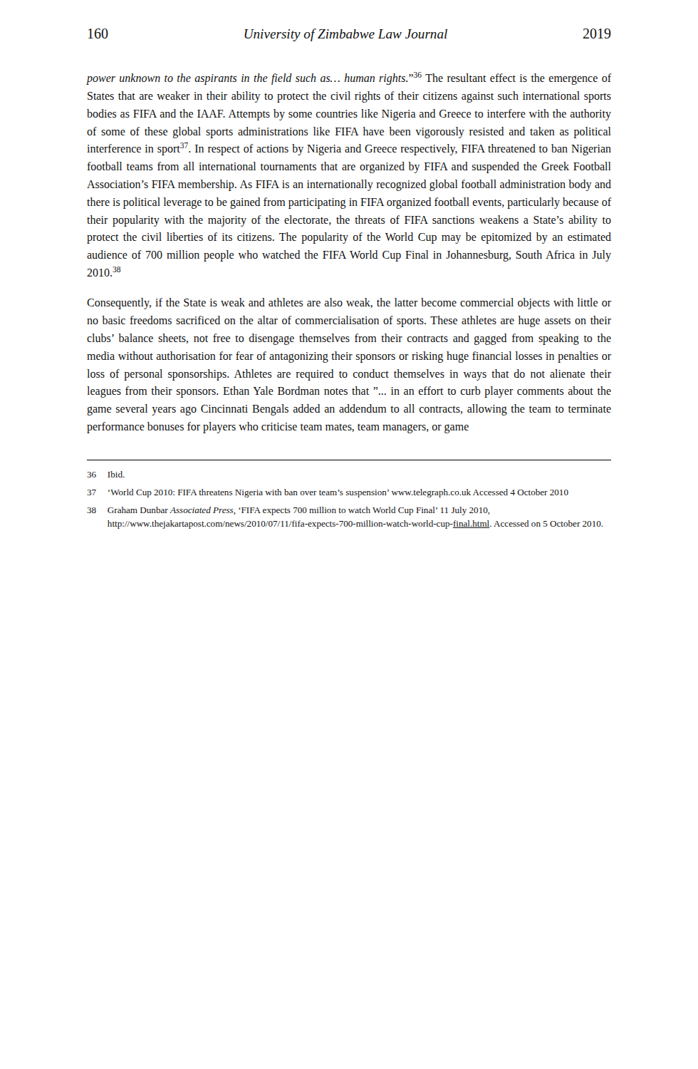160 University of Zimbabwe Law Journal 2019
power unknown to the aspirants in the field such as… human rights.”36 The resultant effect is the emergence of States that are weaker in their ability to protect the civil rights of their citizens against such international sports bodies as FIFA and the IAAF. Attempts by some countries like Nigeria and Greece to interfere with the authority of some of these global sports administrations like FIFA have been vigorously resisted and taken as political interference in sport37. In respect of actions by Nigeria and Greece respectively, FIFA threatened to ban Nigerian football teams from all international tournaments that are organized by FIFA and suspended the Greek Football Association’s FIFA membership. As FIFA is an internationally recognized global football administration body and there is political leverage to be gained from participating in FIFA organized football events, particularly because of their popularity with the majority of the electorate, the threats of FIFA sanctions weakens a State’s ability to protect the civil liberties of its citizens. The popularity of the World Cup may be epitomized by an estimated audience of 700 million people who watched the FIFA World Cup Final in Johannesburg, South Africa in July 2010.38
Consequently, if the State is weak and athletes are also weak, the latter become commercial objects with little or no basic freedoms sacrificed on the altar of commercialisation of sports. These athletes are huge assets on their clubs’ balance sheets, not free to disengage themselves from their contracts and gagged from speaking to the media without authorisation for fear of antagonizing their sponsors or risking huge financial losses in penalties or loss of personal sponsorships. Athletes are required to conduct themselves in ways that do not alienate their leagues from their sponsors. Ethan Yale Bordman notes that ”... in an effort to curb player comments about the game several years ago Cincinnati Bengals added an addendum to all contracts, allowing the team to terminate performance bonuses for players who criticise team mates, team managers, or game
36 Ibid.
37 ‘World Cup 2010: FIFA threatens Nigeria with ban over team’s suspension’ www.telegraph.co.uk Accessed 4 October 2010
38 Graham Dunbar Associated Press, ‘FIFA expects 700 million to watch World Cup Final’ 11 July 2010, http://www.thejakartapost.com/news/2010/07/11/fifa-expects-700-million-watch-world-cup-final.html. Accessed on 5 October 2010.